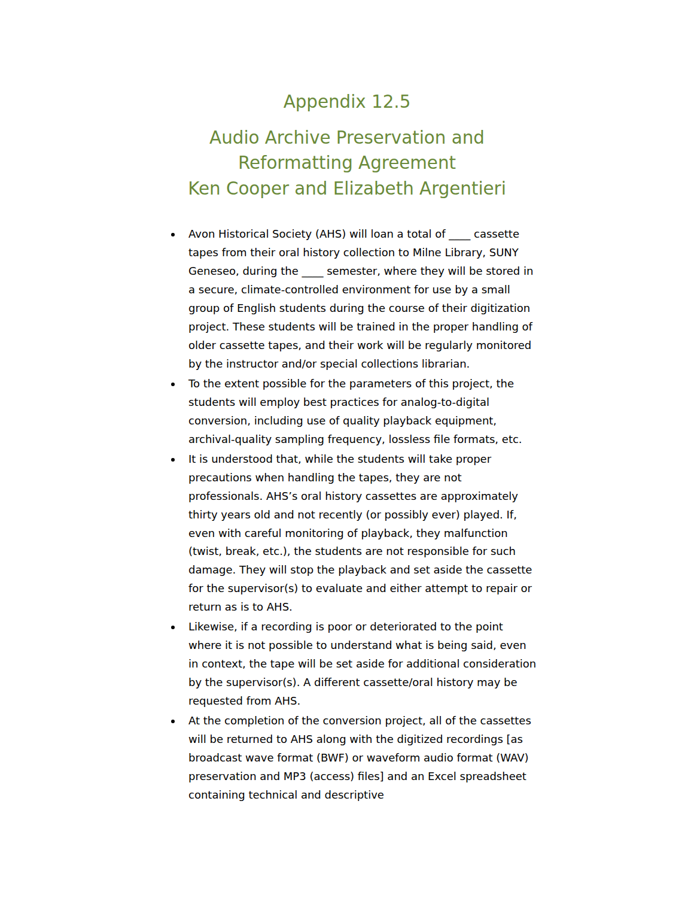Appendix 12.5
Audio Archive Preservation and Reformatting Agreement Ken Cooper and Elizabeth Argentieri
Avon Historical Society (AHS) will loan a total of ____ cassette tapes from their oral history collection to Milne Library, SUNY Geneseo, during the ____ semester, where they will be stored in a secure, climate-controlled environment for use by a small group of English students during the course of their digitization project. These students will be trained in the proper handling of older cassette tapes, and their work will be regularly monitored by the instructor and/or special collections librarian.
To the extent possible for the parameters of this project, the students will employ best practices for analog-to-digital conversion, including use of quality playback equipment, archival-quality sampling frequency, lossless file formats, etc.
It is understood that, while the students will take proper precautions when handling the tapes, they are not professionals. AHS’s oral history cassettes are approximately thirty years old and not recently (or possibly ever) played. If, even with careful monitoring of playback, they malfunction (twist, break, etc.), the students are not responsible for such damage. They will stop the playback and set aside the cassette for the supervisor(s) to evaluate and either attempt to repair or return as is to AHS.
Likewise, if a recording is poor or deteriorated to the point where it is not possible to understand what is being said, even in context, the tape will be set aside for additional consideration by the supervisor(s). A different cassette/oral history may be requested from AHS.
At the completion of the conversion project, all of the cassettes will be returned to AHS along with the digitized recordings [as broadcast wave format (BWF) or waveform audio format (WAV) preservation and MP3 (access) files] and an Excel spreadsheet containing technical and descriptive